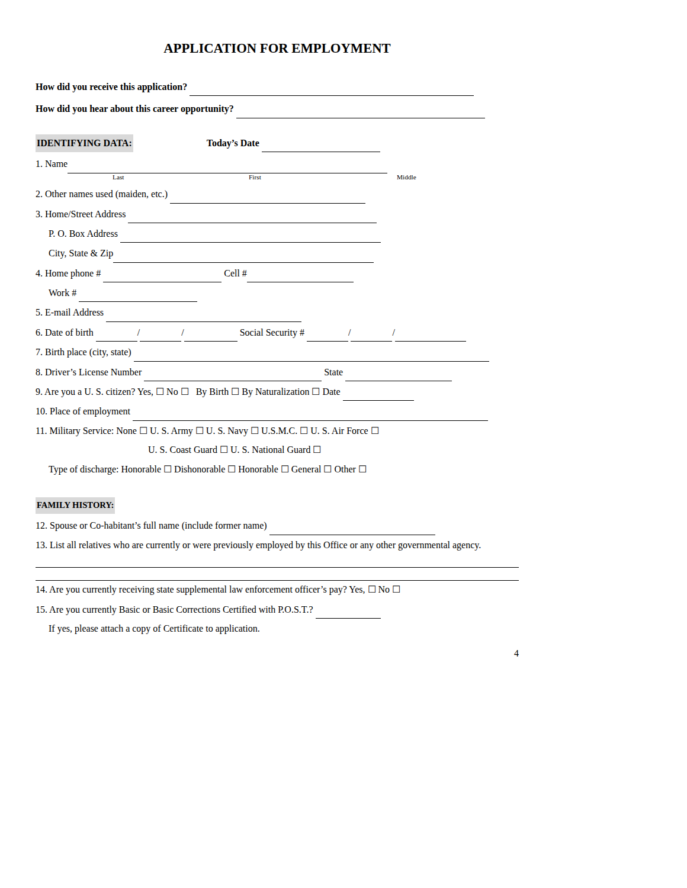APPLICATION FOR EMPLOYMENT
How did you receive this application?
How did you hear about this career opportunity?
IDENTIFYING DATA: Today’s Date
1. Name
Last First Middle
2. Other names used (maiden, etc.)
3. Home/Street Address
P. O. Box Address
City, State & Zip
4. Home phone # Cell #
Work #
5. E-mail Address
6. Date of birth / / Social Security # / /
7. Birth place (city, state)
8. Driver’s License Number State
9. Are you a U. S. citizen? Yes, ☐ No ☐ By Birth ☐ By Naturalization ☐ Date
10. Place of employment
11. Military Service: None ☐ U. S. Army ☐ U. S. Navy ☐ U.S.M.C. ☐ U. S. Air Force ☐
U. S. Coast Guard ☐ U. S. National Guard ☐
Type of discharge: Honorable ☐ Dishonorable ☐ Honorable ☐ General ☐ Other ☐
FAMILY HISTORY:
12. Spouse or Co-habitant’s full name (include former name)
13. List all relatives who are currently or were previously employed by this Office or any other governmental agency.
14. Are you currently receiving state supplemental law enforcement officer’s pay? Yes, ☐ No ☐
15. Are you currently Basic or Basic Corrections Certified with P.O.S.T.?
If yes, please attach a copy of Certificate to application.
4